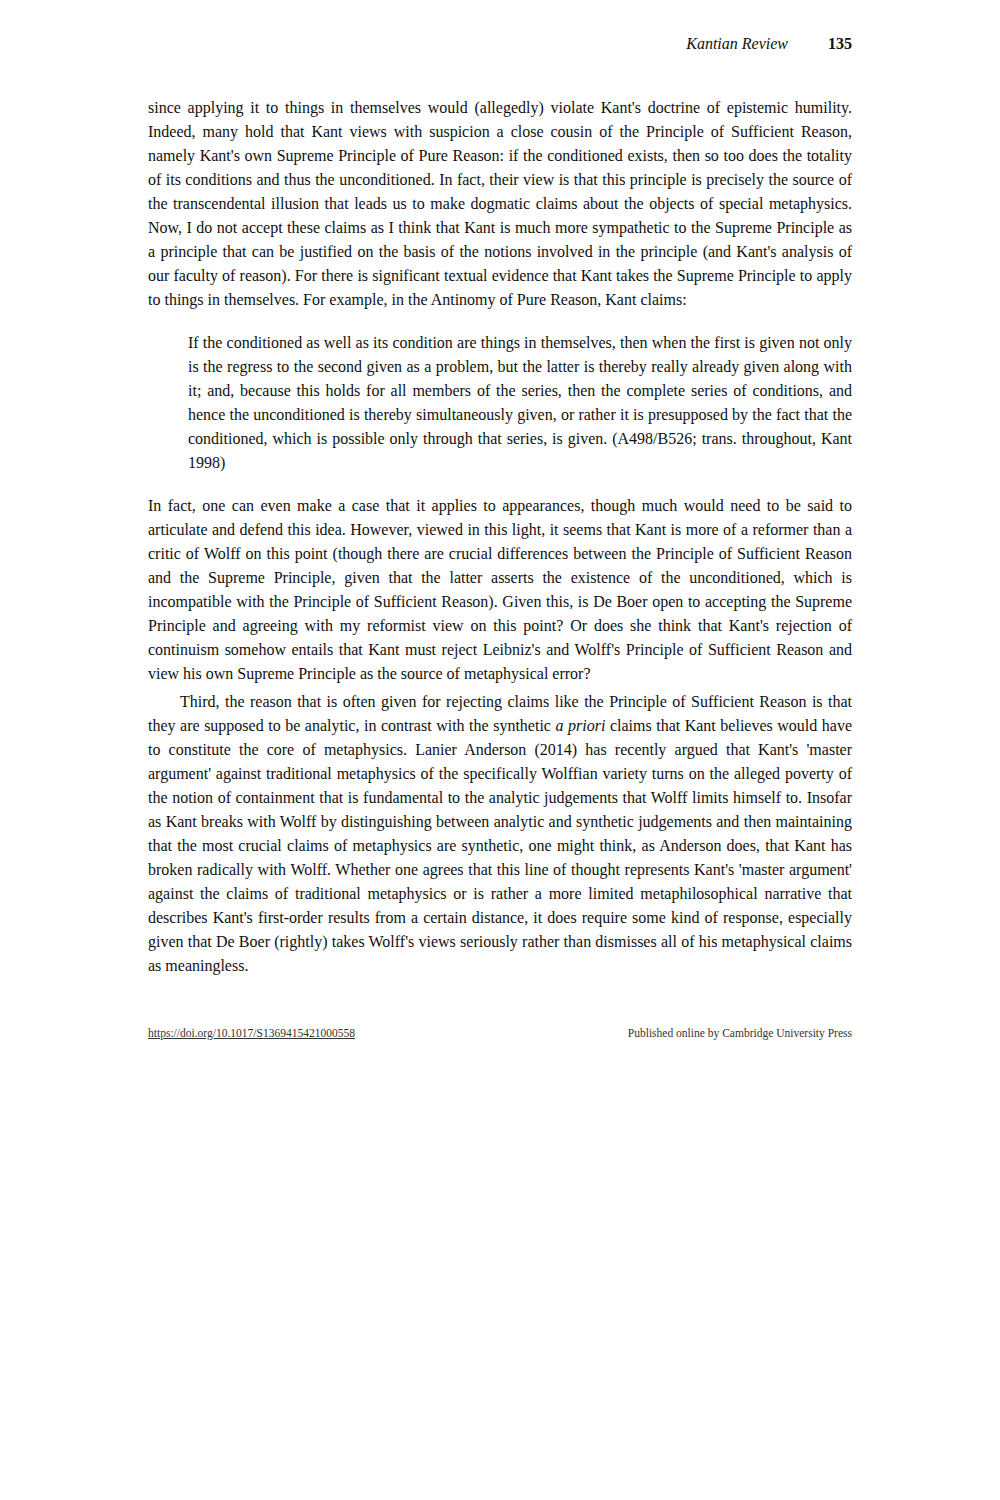Kantian Review 135
since applying it to things in themselves would (allegedly) violate Kant's doctrine of epistemic humility. Indeed, many hold that Kant views with suspicion a close cousin of the Principle of Sufficient Reason, namely Kant's own Supreme Principle of Pure Reason: if the conditioned exists, then so too does the totality of its conditions and thus the unconditioned. In fact, their view is that this principle is precisely the source of the transcendental illusion that leads us to make dogmatic claims about the objects of special metaphysics. Now, I do not accept these claims as I think that Kant is much more sympathetic to the Supreme Principle as a principle that can be justified on the basis of the notions involved in the principle (and Kant's analysis of our faculty of reason). For there is significant textual evidence that Kant takes the Supreme Principle to apply to things in themselves. For example, in the Antinomy of Pure Reason, Kant claims:
If the conditioned as well as its condition are things in themselves, then when the first is given not only is the regress to the second given as a problem, but the latter is thereby really already given along with it; and, because this holds for all members of the series, then the complete series of conditions, and hence the unconditioned is thereby simultaneously given, or rather it is presupposed by the fact that the conditioned, which is possible only through that series, is given. (A498/B526; trans. throughout, Kant 1998)
In fact, one can even make a case that it applies to appearances, though much would need to be said to articulate and defend this idea. However, viewed in this light, it seems that Kant is more of a reformer than a critic of Wolff on this point (though there are crucial differences between the Principle of Sufficient Reason and the Supreme Principle, given that the latter asserts the existence of the unconditioned, which is incompatible with the Principle of Sufficient Reason). Given this, is De Boer open to accepting the Supreme Principle and agreeing with my reformist view on this point? Or does she think that Kant's rejection of continuism somehow entails that Kant must reject Leibniz's and Wolff's Principle of Sufficient Reason and view his own Supreme Principle as the source of metaphysical error?
Third, the reason that is often given for rejecting claims like the Principle of Sufficient Reason is that they are supposed to be analytic, in contrast with the synthetic a priori claims that Kant believes would have to constitute the core of metaphysics. Lanier Anderson (2014) has recently argued that Kant's 'master argument' against traditional metaphysics of the specifically Wolffian variety turns on the alleged poverty of the notion of containment that is fundamental to the analytic judgements that Wolff limits himself to. Insofar as Kant breaks with Wolff by distinguishing between analytic and synthetic judgements and then maintaining that the most crucial claims of metaphysics are synthetic, one might think, as Anderson does, that Kant has broken radically with Wolff. Whether one agrees that this line of thought represents Kant's 'master argument' against the claims of traditional metaphysics or is rather a more limited metaphilosophical narrative that describes Kant's first-order results from a certain distance, it does require some kind of response, especially given that De Boer (rightly) takes Wolff's views seriously rather than dismisses all of his metaphysical claims as meaningless.
https://doi.org/10.1017/S1369415421000558 Published online by Cambridge University Press